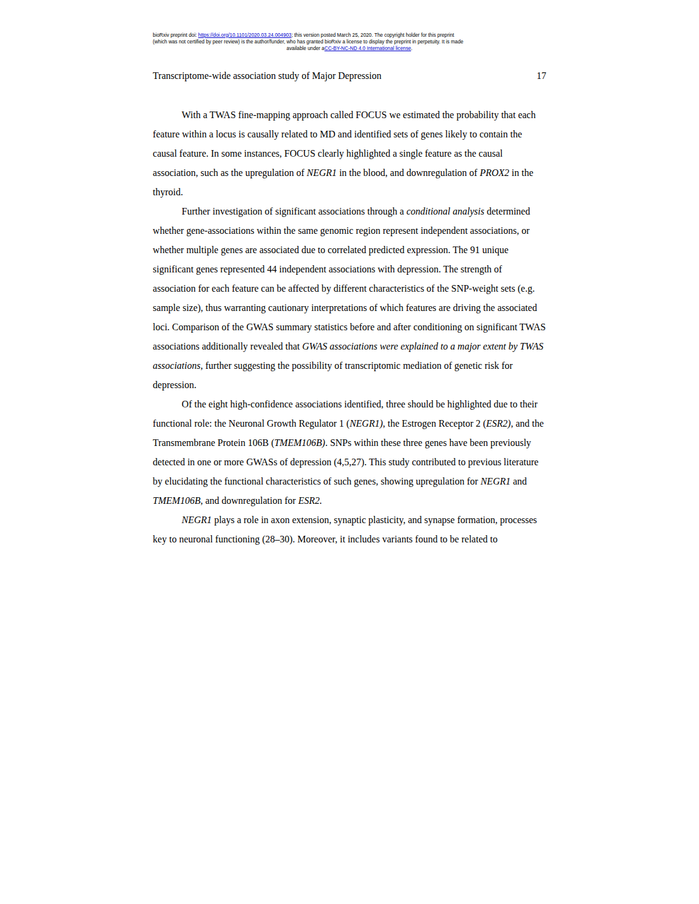bioRxiv preprint doi: https://doi.org/10.1101/2020.03.24.004903; this version posted March 25, 2020. The copyright holder for this preprint (which was not certified by peer review) is the author/funder, who has granted bioRxiv a license to display the preprint in perpetuity. It is made available under aCC-BY-NC-ND 4.0 International license.
Transcriptome-wide association study of Major Depression 17
With a TWAS fine-mapping approach called FOCUS we estimated the probability that each feature within a locus is causally related to MD and identified sets of genes likely to contain the causal feature. In some instances, FOCUS clearly highlighted a single feature as the causal association, such as the upregulation of NEGR1 in the blood, and downregulation of PROX2 in the thyroid.
Further investigation of significant associations through a conditional analysis determined whether gene-associations within the same genomic region represent independent associations, or whether multiple genes are associated due to correlated predicted expression. The 91 unique significant genes represented 44 independent associations with depression. The strength of association for each feature can be affected by different characteristics of the SNP-weight sets (e.g. sample size), thus warranting cautionary interpretations of which features are driving the associated loci. Comparison of the GWAS summary statistics before and after conditioning on significant TWAS associations additionally revealed that GWAS associations were explained to a major extent by TWAS associations, further suggesting the possibility of transcriptomic mediation of genetic risk for depression.
Of the eight high-confidence associations identified, three should be highlighted due to their functional role: the Neuronal Growth Regulator 1 (NEGR1), the Estrogen Receptor 2 (ESR2), and the Transmembrane Protein 106B (TMEM106B). SNPs within these three genes have been previously detected in one or more GWASs of depression (4,5,27). This study contributed to previous literature by elucidating the functional characteristics of such genes, showing upregulation for NEGR1 and TMEM106B, and downregulation for ESR2.
NEGR1 plays a role in axon extension, synaptic plasticity, and synapse formation, processes key to neuronal functioning (28–30). Moreover, it includes variants found to be related to